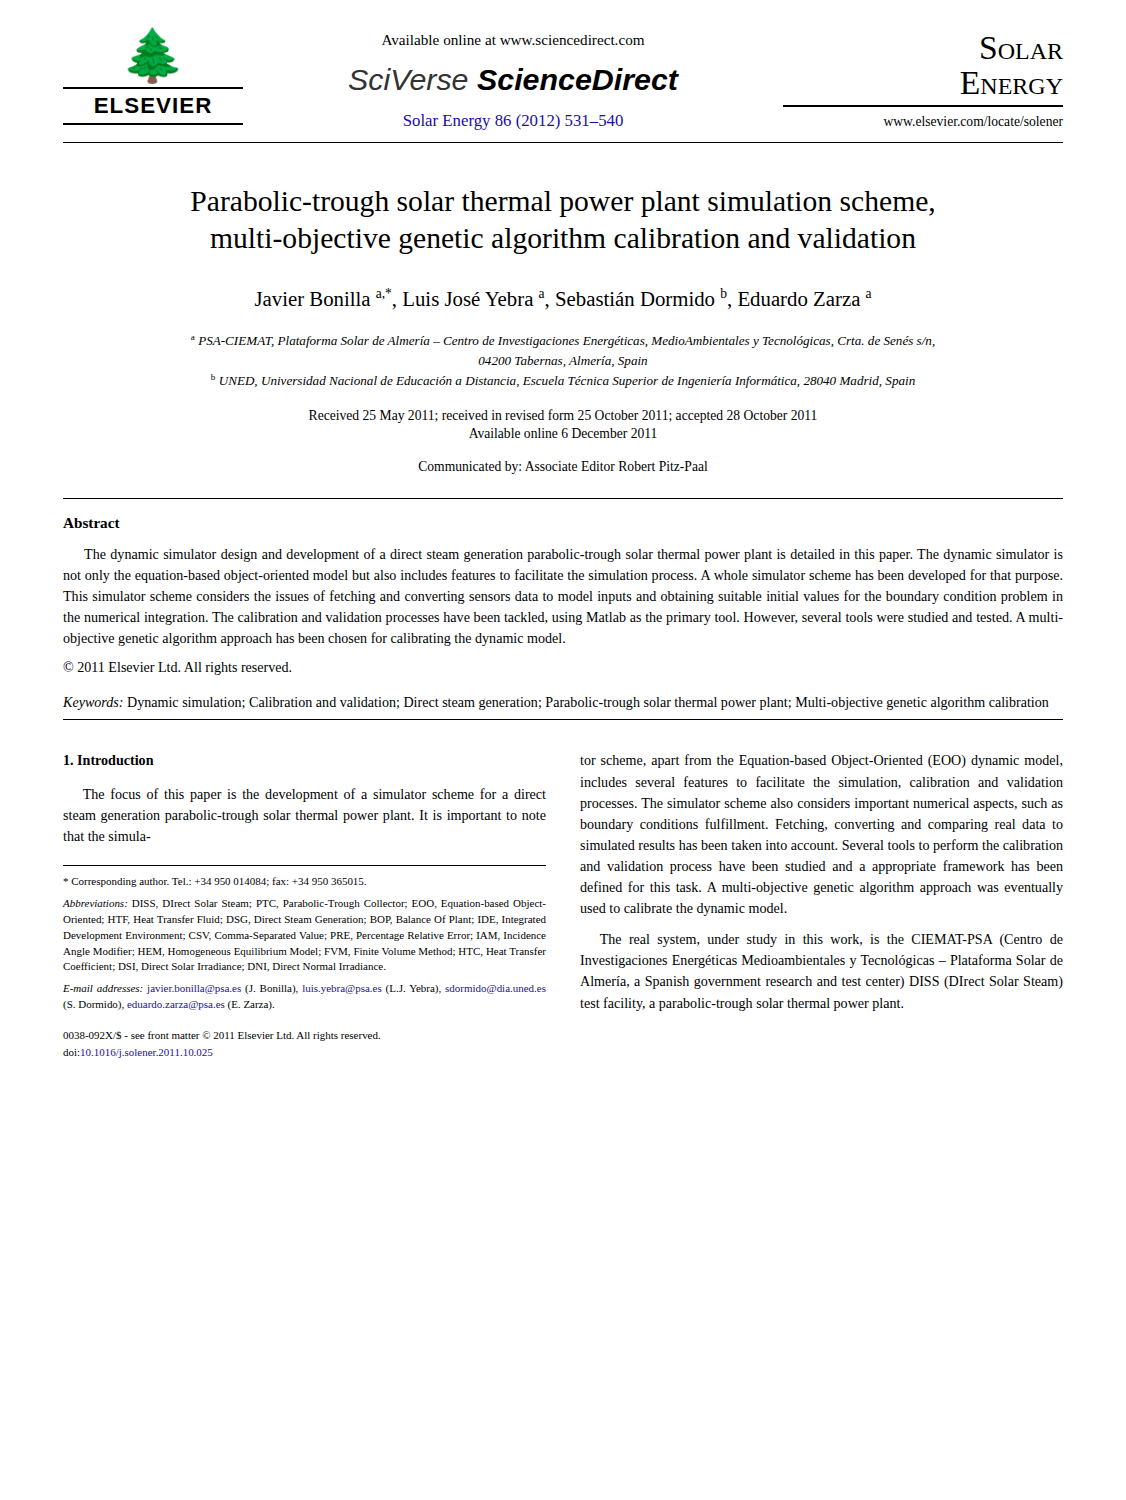🌲
ELSEVIER
Available online at www.sciencedirect.com
SciVerse ScienceDirect
Solar Energy 86 (2012) 531–540
Solar
Energy
www.elsevier.com/locate/solener
Parabolic-trough solar thermal power plant simulation scheme,
multi-objective genetic algorithm calibration and validation
Javier Bonilla a,*, Luis José Yebra a, Sebastián Dormido b, Eduardo Zarza a
a PSA-CIEMAT, Plataforma Solar de Almería – Centro de Investigaciones Energéticas, MedioAmbientales y Tecnológicas, Crta. de Senés s/n,
04200 Tabernas, Almería, Spain
b UNED, Universidad Nacional de Educación a Distancia, Escuela Técnica Superior de Ingeniería Informática, 28040 Madrid, Spain
Received 25 May 2011; received in revised form 25 October 2011; accepted 28 October 2011
Available online 6 December 2011
Communicated by: Associate Editor Robert Pitz-Paal
Abstract
The dynamic simulator design and development of a direct steam generation parabolic-trough solar thermal power plant is detailed in this paper. The dynamic simulator is not only the equation-based object-oriented model but also includes features to facilitate the simulation process. A whole simulator scheme has been developed for that purpose. This simulator scheme considers the issues of fetching and converting sensors data to model inputs and obtaining suitable initial values for the boundary condition problem in the numerical integration. The calibration and validation processes have been tackled, using Matlab as the primary tool. However, several tools were studied and tested. A multi-objective genetic algorithm approach has been chosen for calibrating the dynamic model.
© 2011 Elsevier Ltd. All rights reserved.
Keywords: Dynamic simulation; Calibration and validation; Direct steam generation; Parabolic-trough solar thermal power plant; Multi-objective genetic algorithm calibration
1. Introduction
The focus of this paper is the development of a simulator scheme for a direct steam generation parabolic-trough solar thermal power plant. It is important to note that the simula-
* Corresponding author. Tel.: +34 950 014084; fax: +34 950 365015.
Abbreviations: DISS, DIrect Solar Steam; PTC, Parabolic-Trough Collector; EOO, Equation-based Object-Oriented; HTF, Heat Transfer Fluid; DSG, Direct Steam Generation; BOP, Balance Of Plant; IDE, Integrated Development Environment; CSV, Comma-Separated Value; PRE, Percentage Relative Error; IAM, Incidence Angle Modifier; HEM, Homogeneous Equilibrium Model; FVM, Finite Volume Method; HTC, Heat Transfer Coefficient; DSI, Direct Solar Irradiance; DNI, Direct Normal Irradiance.
E-mail addresses: javier.bonilla@psa.es (J. Bonilla), luis.yebra@psa.es (L.J. Yebra), sdormido@dia.uned.es (S. Dormido), eduardo.zarza@psa.es (E. Zarza).
0038-092X/$ - see front matter © 2011 Elsevier Ltd. All rights reserved.
doi:10.1016/j.solener.2011.10.025
tor scheme, apart from the Equation-based Object-Oriented (EOO) dynamic model, includes several features to facilitate the simulation, calibration and validation processes. The simulator scheme also considers important numerical aspects, such as boundary conditions fulfillment. Fetching, converting and comparing real data to simulated results has been taken into account. Several tools to perform the calibration and validation process have been studied and a appropriate framework has been defined for this task. A multi-objective genetic algorithm approach was eventually used to calibrate the dynamic model.
The real system, under study in this work, is the CIEMAT-PSA (Centro de Investigaciones Energéticas Medioambientales y Tecnológicas – Plataforma Solar de Almería, a Spanish government research and test center) DISS (DIrect Solar Steam) test facility, a parabolic-trough solar thermal power plant.